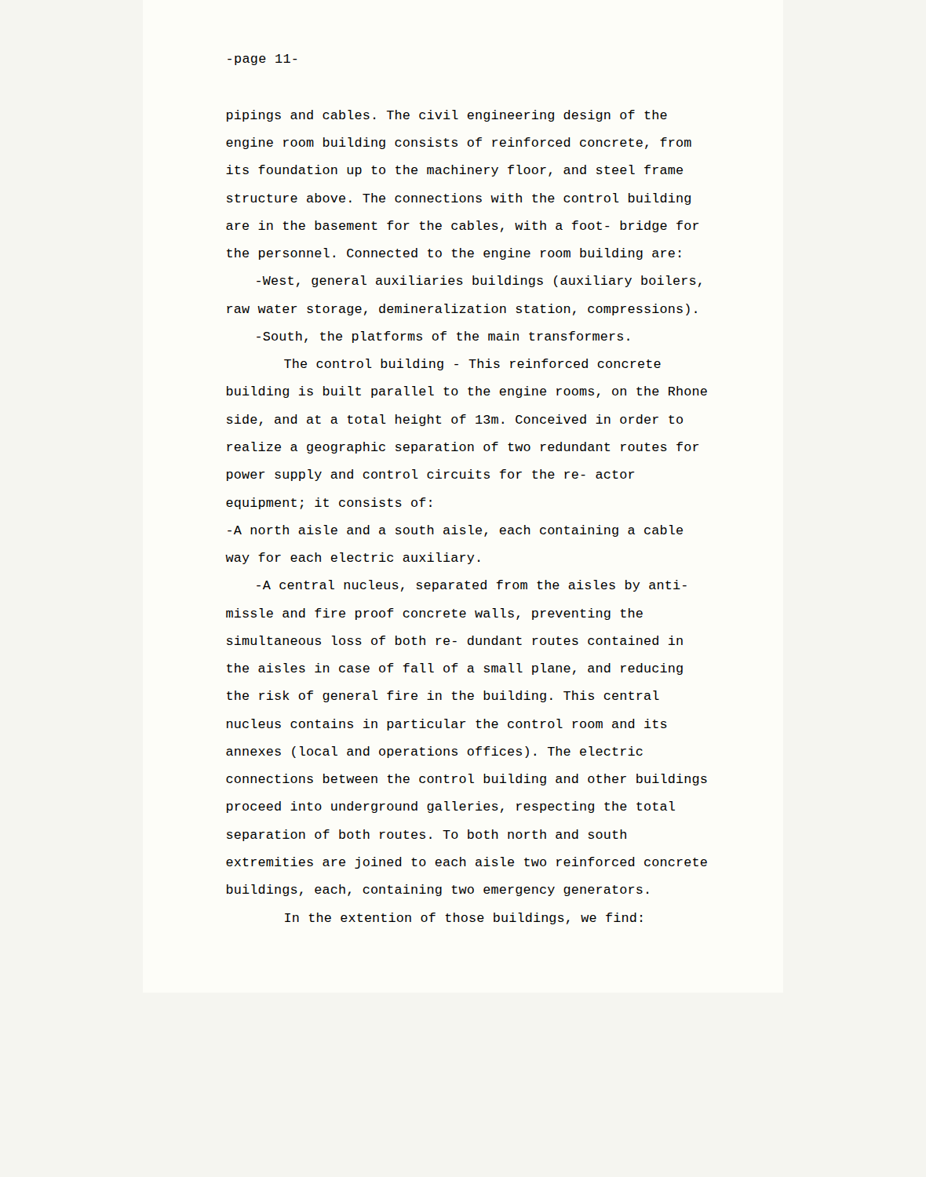-page 11-
pipings and cables. The civil engineering design of the engine room building consists of reinforced concrete, from its foundation up to the machinery floor, and steel frame structure above. The connections with the control building are in the basement for the cables, with a foot- bridge for the personnel. Connected to the engine room building are:
-West, general auxiliaries buildings (auxiliary boilers, raw water storage, demineralization station, compressions).
-South, the platforms of the main transformers.
The control building - This reinforced concrete building is built parallel to the engine rooms, on the Rhone side, and at a total height of 13m. Conceived in order to realize a geographic separation of two redundant routes for power supply and control circuits for the re- actor equipment; it consists of:
-A north aisle and a south aisle, each containing a cable way for each electric auxiliary.
-A central nucleus, separated from the aisles by anti-missle and fire proof concrete walls, preventing the simultaneous loss of both re- dundant routes contained in the aisles in case of fall of a small plane, and reducing the risk of general fire in the building. This central nucleus contains in particular the control room and its annexes (local and operations offices). The electric connections between the control building and other buildings proceed into underground galleries, respecting the total separation of both routes. To both north and south extremities are joined to each aisle two reinforced concrete buildings, each, containing two emergency generators.
In the extention of those buildings, we find: